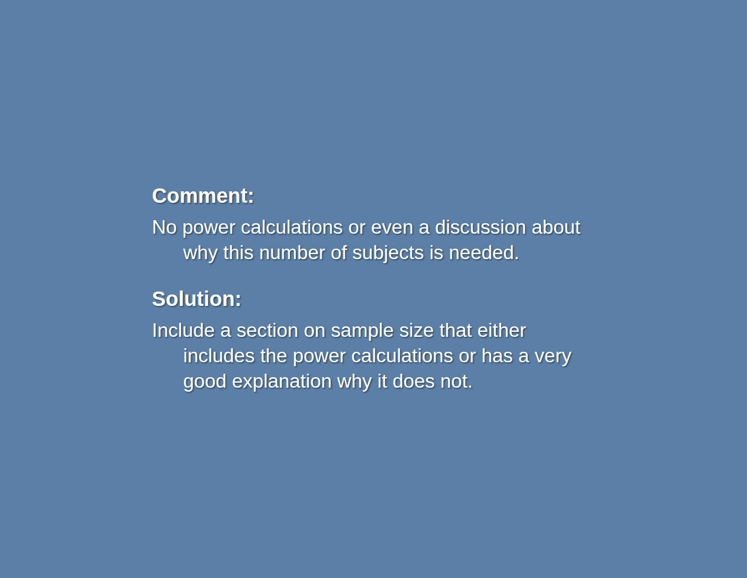Comment:
No power calculations or even a discussion about why this number of subjects is needed.
Solution:
Include a section on sample size that either includes the power calculations or has a very good explanation why it does not.